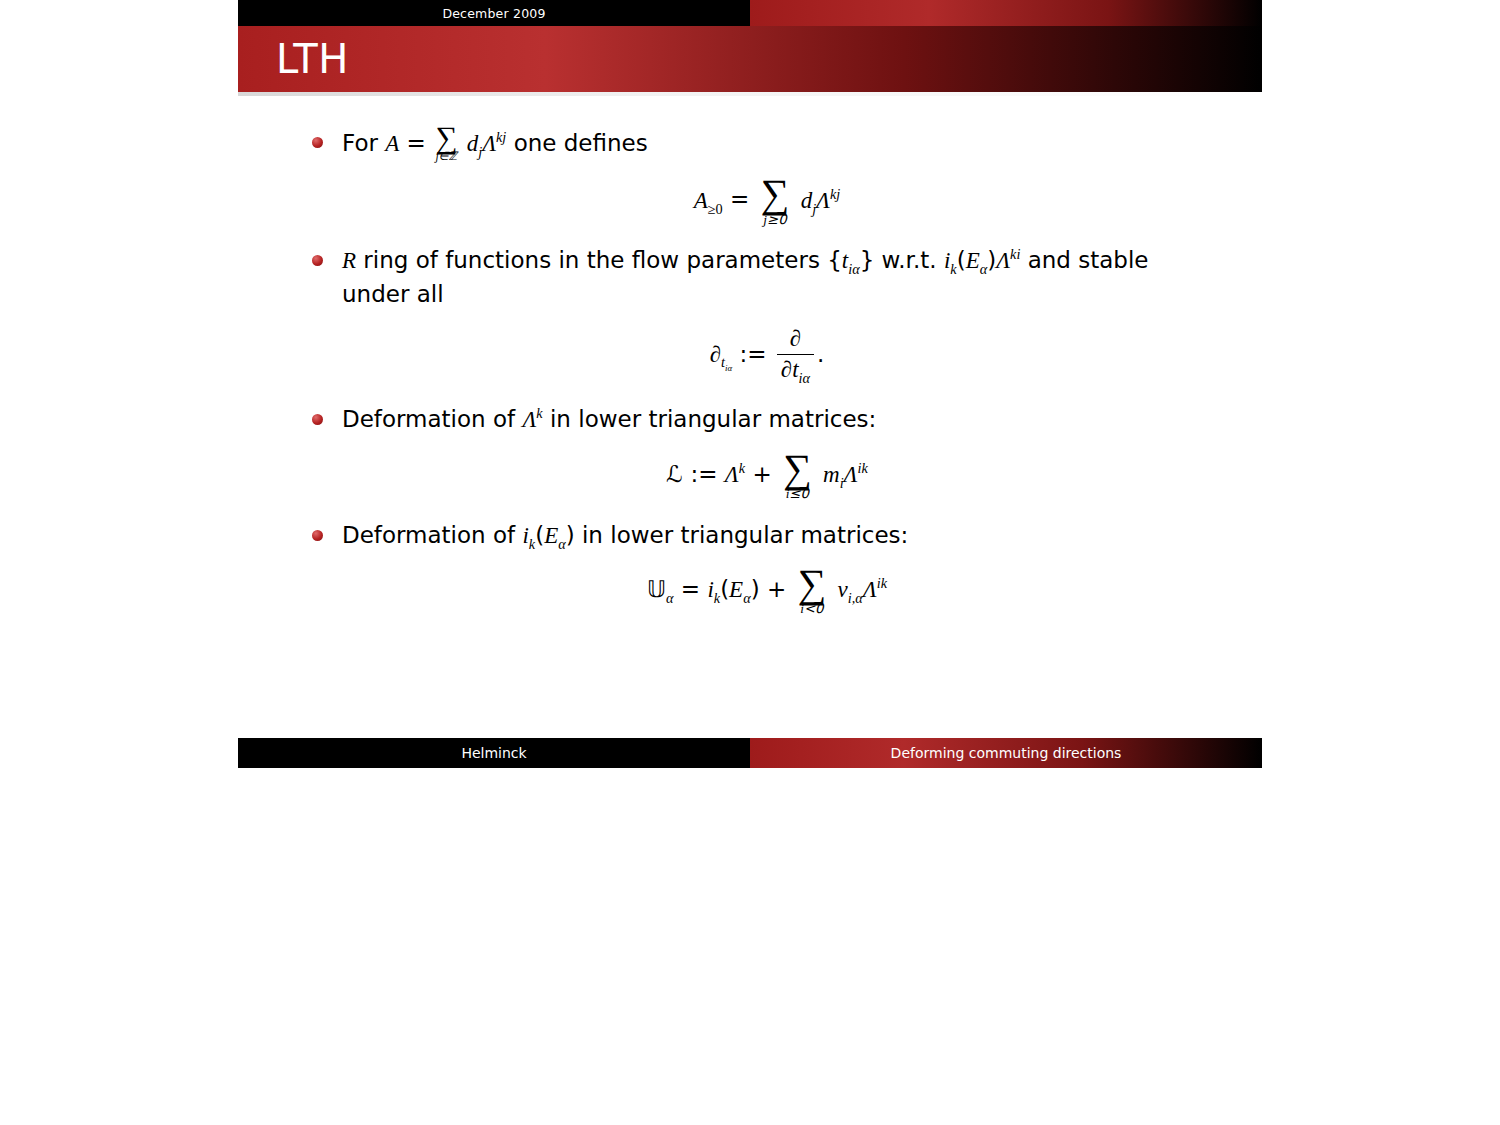December 2009
LTH
For A = ∑j∈ℤ dj Λkj one defines
A≥0 = ∑j≥0 dj Λkj
R ring of functions in the flow parameters {tiα} w.r.t. ik(Eα)Λki and stable under all
∂tiα := ∂ ∂tiα .
Deformation of Λk in lower triangular matrices:
ℒ := Λk + ∑i≤0 mi Λik
Deformation of ik(Eα) in lower triangular matrices:
𝕌α = ik(Eα) + ∑i<0 vi,α Λik
Helminck
Deforming commuting directions